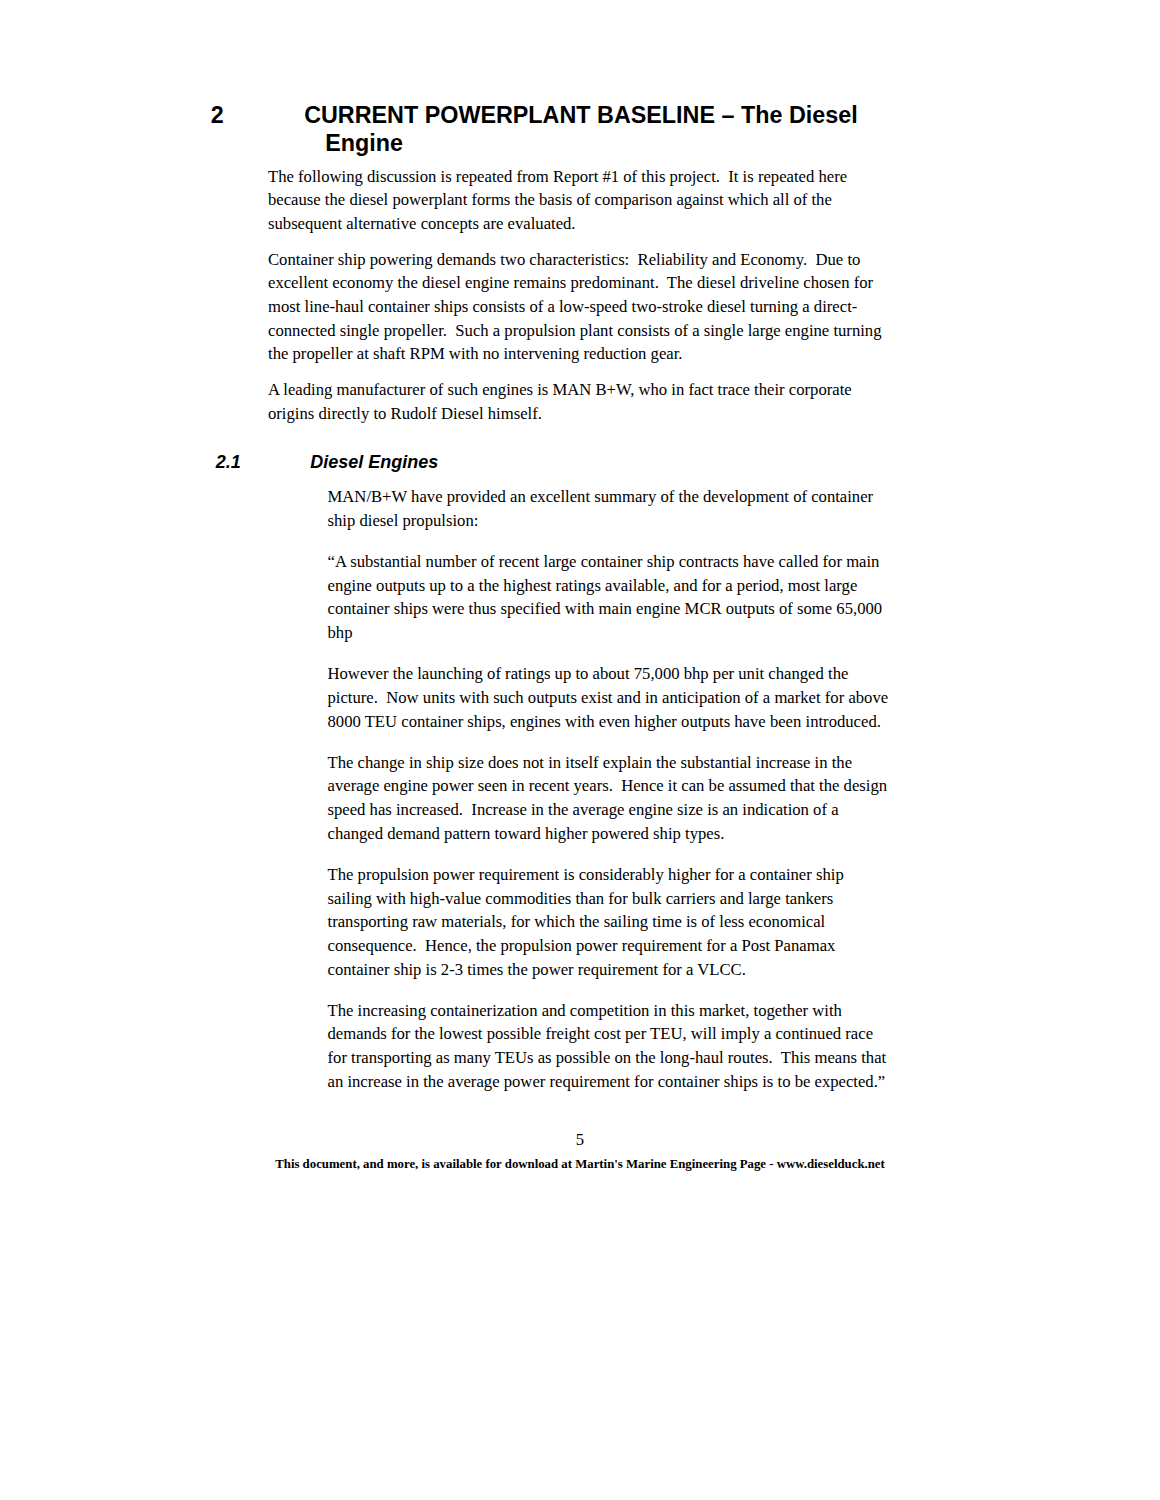2 CURRENT POWERPLANT BASELINE – The Diesel Engine
The following discussion is repeated from Report #1 of this project. It is repeated here because the diesel powerplant forms the basis of comparison against which all of the subsequent alternative concepts are evaluated.
Container ship powering demands two characteristics: Reliability and Economy. Due to excellent economy the diesel engine remains predominant. The diesel driveline chosen for most line-haul container ships consists of a low-speed two-stroke diesel turning a direct-connected single propeller. Such a propulsion plant consists of a single large engine turning the propeller at shaft RPM with no intervening reduction gear.
A leading manufacturer of such engines is MAN B+W, who in fact trace their corporate origins directly to Rudolf Diesel himself.
2.1 Diesel Engines
MAN/B+W have provided an excellent summary of the development of container ship diesel propulsion:
“A substantial number of recent large container ship contracts have called for main engine outputs up to a the highest ratings available, and for a period, most large container ships were thus specified with main engine MCR outputs of some 65,000 bhp
However the launching of ratings up to about 75,000 bhp per unit changed the picture. Now units with such outputs exist and in anticipation of a market for above 8000 TEU container ships, engines with even higher outputs have been introduced.
The change in ship size does not in itself explain the substantial increase in the average engine power seen in recent years. Hence it can be assumed that the design speed has increased. Increase in the average engine size is an indication of a changed demand pattern toward higher powered ship types.
The propulsion power requirement is considerably higher for a container ship sailing with high-value commodities than for bulk carriers and large tankers transporting raw materials, for which the sailing time is of less economical consequence. Hence, the propulsion power requirement for a Post Panamax container ship is 2-3 times the power requirement for a VLCC.
The increasing containerization and competition in this market, together with demands for the lowest possible freight cost per TEU, will imply a continued race for transporting as many TEUs as possible on the long-haul routes. This means that an increase in the average power requirement for container ships is to be expected.”
5
This document, and more, is available for download at Martin's Marine Engineering Page - www.dieselduck.net